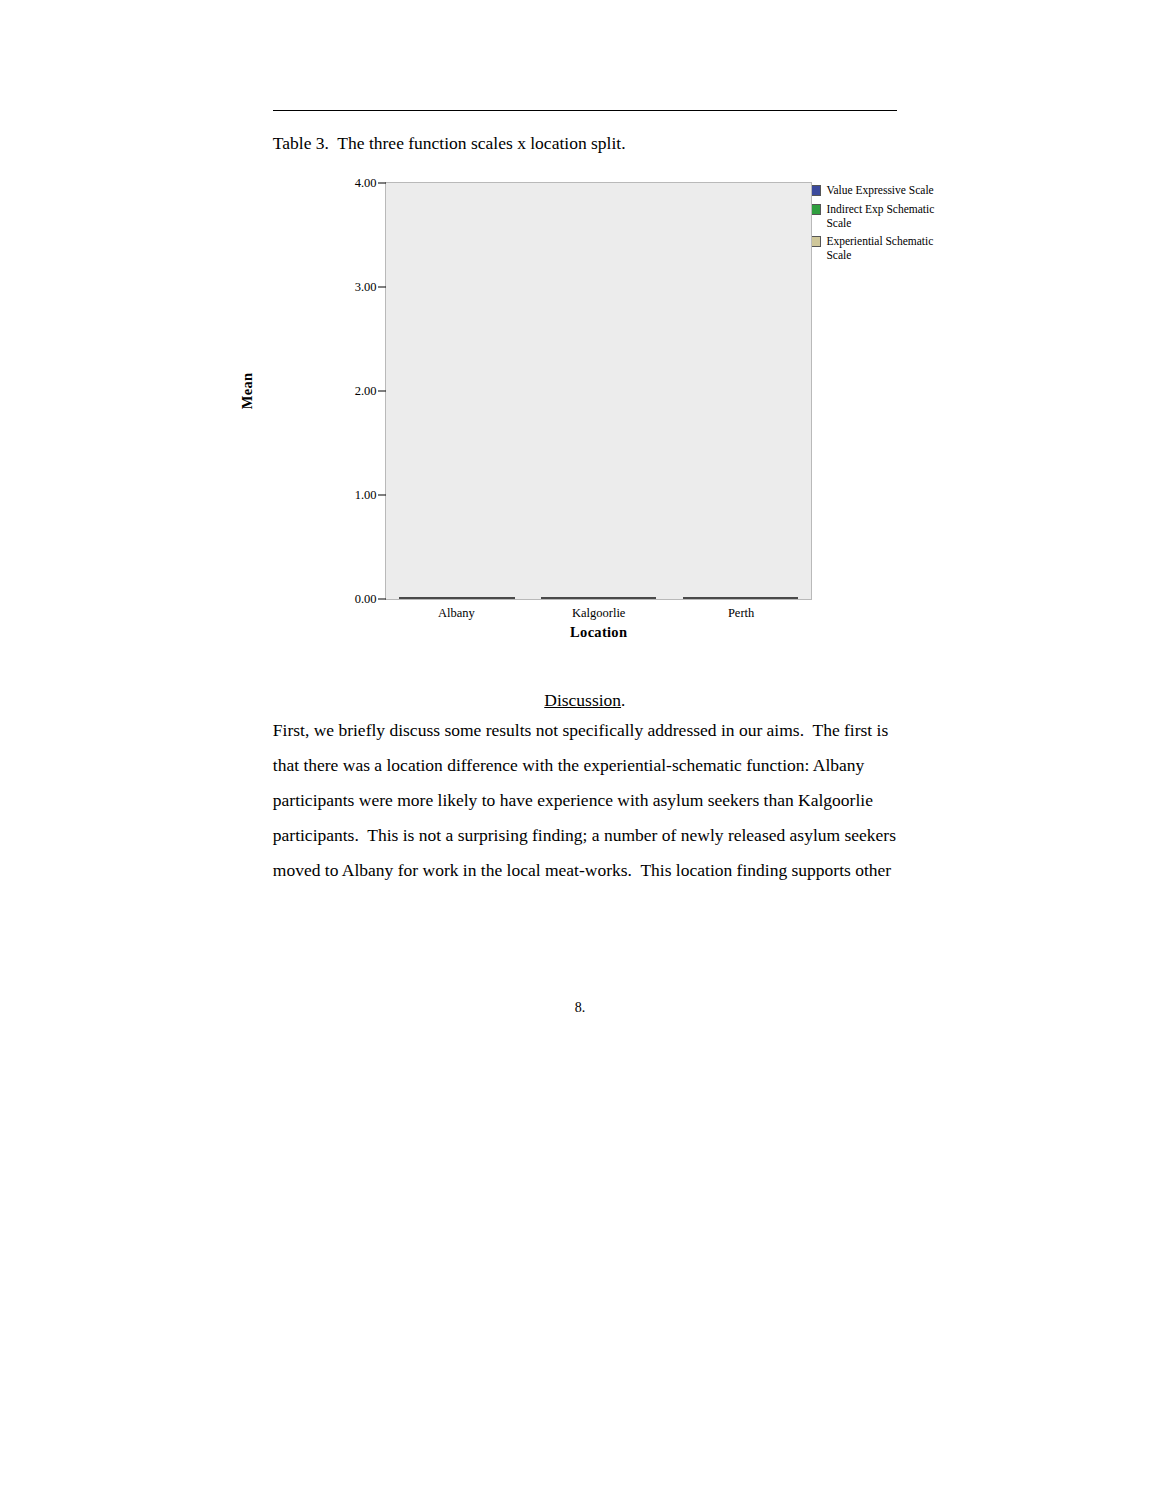Table 3. The three function scales x location split.
Value Expressive Scale
Indirect Exp Schematic
Scale
Experiential Schematic
Scale
4.00
3.00
2.00
1.00
0.00
Mean
Albany Kalgoorlie Perth
Location
Discussion.
First, we briefly discuss some results not specifically addressed in our aims. The first is that there was a location difference with the experiential-schematic function: Albany participants were more likely to have experience with asylum seekers than Kalgoorlie participants. This is not a surprising finding; a number of newly released asylum seekers moved to Albany for work in the local meat-works. This location finding supports other
8.